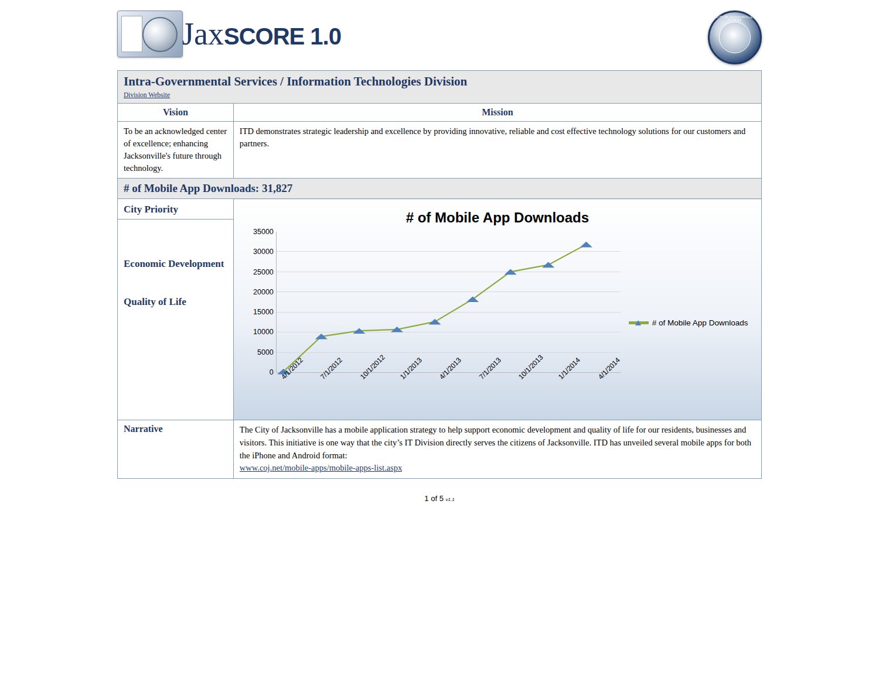Jax SCORE 1.0
| Intra-Governmental Services / Information Technologies Division Division Website |
| Vision | Mission |
| To be an acknowledged center of excellence; enhancing Jacksonville's future through technology. | ITD demonstrates strategic leadership and excellence by providing innovative, reliable and cost effective technology solutions for our customers and partners. |
| # of Mobile App Downloads: 31,827 |
| City Priority Economic Development Quality of Life | # of Mobile App Downloads 35000 30000 25000 20000 15000 10000 5000 0 4/1/2012 7/1/2012 10/1/2012 1/1/2013 4/1/2013 7/1/2013 10/1/2013 1/1/2014 4/1/2014 # of Mobile App Downloads |
| Narrative | The City of Jacksonville has a mobile application strategy to help support economic development and quality of life for our residents, businesses and visitors. This initiative is one way that the city’s IT Division directly serves the citizens of Jacksonville. ITD has unveiled several mobile apps for both the iPhone and Android format: www.coj.net/mobile-apps/mobile-apps-list.aspx |
1 of 5 v1.1